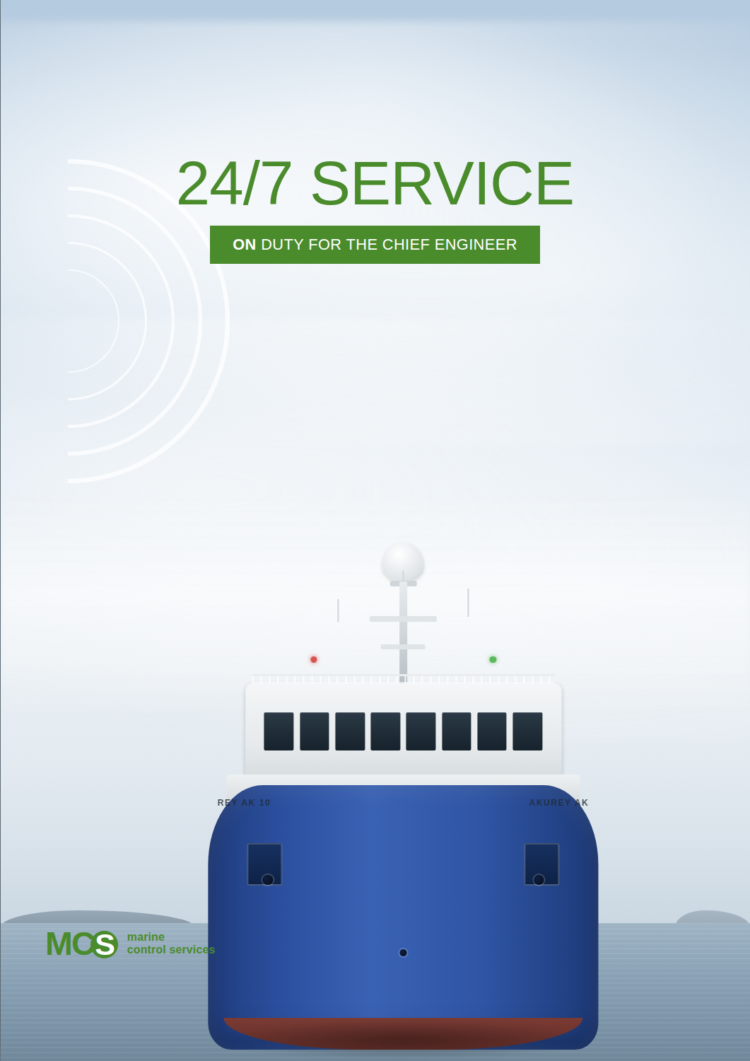24/7 SERVICE
ON DUTY FOR THE CHIEF ENGINEER
AKUREY
REY AK 10 AKUREY AK
Vessel hull markings read “AKUREY AK 10”.
MCS marine
control services MCS — marine control services